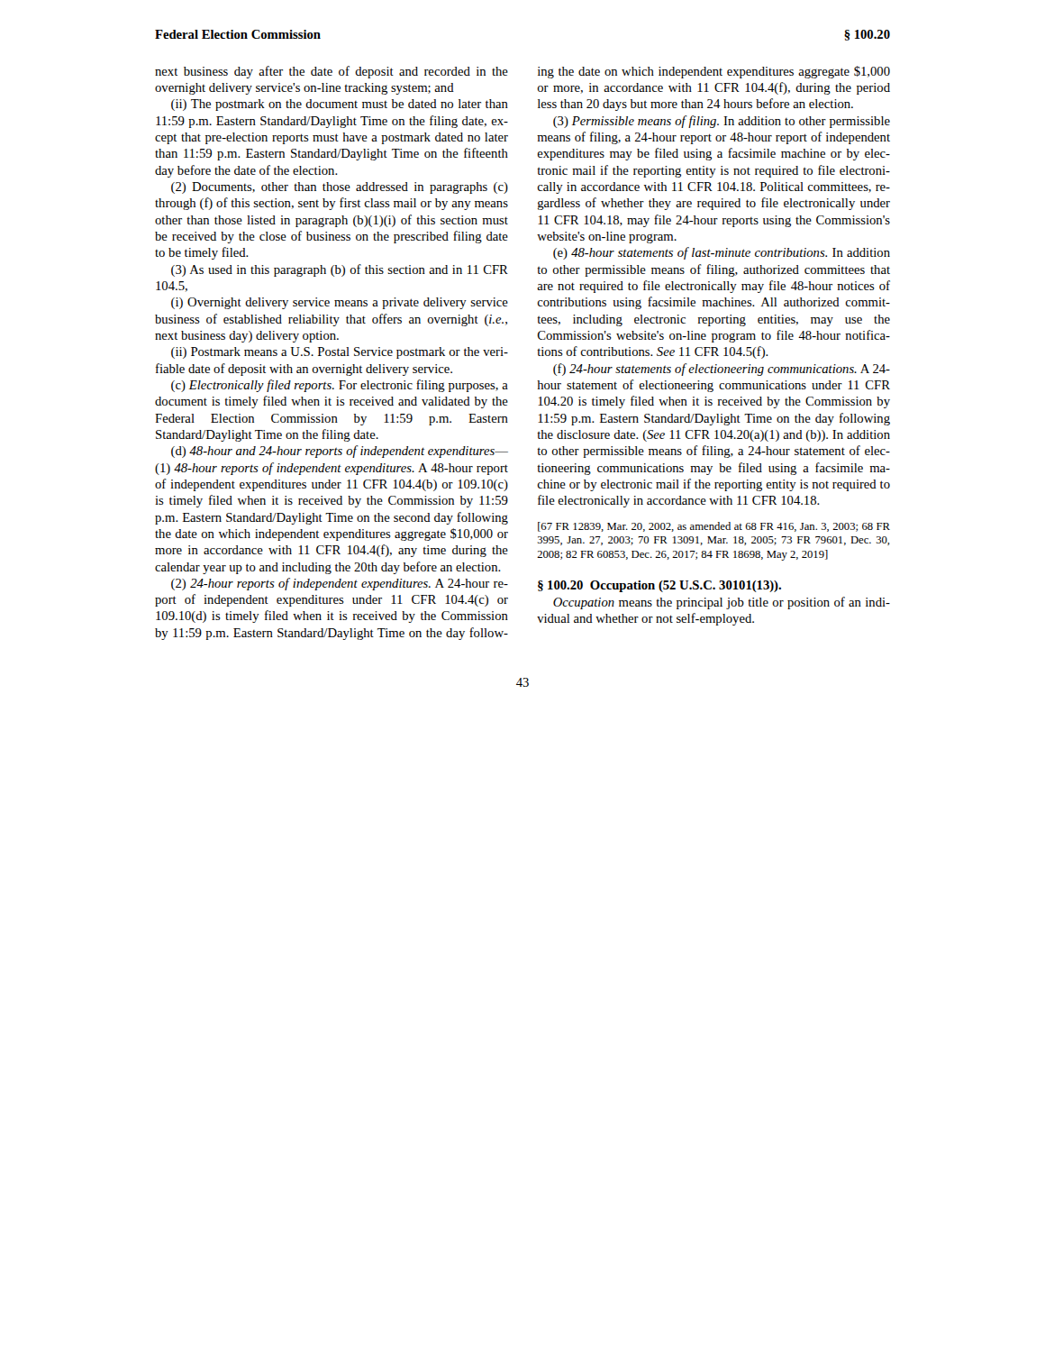Federal Election Commission § 100.20
next business day after the date of deposit and recorded in the overnight delivery service's on-line tracking system; and
(ii) The postmark on the document must be dated no later than 11:59 p.m. Eastern Standard/Daylight Time on the filing date, except that pre-election reports must have a postmark dated no later than 11:59 p.m. Eastern Standard/Daylight Time on the fifteenth day before the date of the election.
(2) Documents, other than those addressed in paragraphs (c) through (f) of this section, sent by first class mail or by any means other than those listed in paragraph (b)(1)(i) of this section must be received by the close of business on the prescribed filing date to be timely filed.
(3) As used in this paragraph (b) of this section and in 11 CFR 104.5,
(i) Overnight delivery service means a private delivery service business of established reliability that offers an overnight (i.e., next business day) delivery option.
(ii) Postmark means a U.S. Postal Service postmark or the verifiable date of deposit with an overnight delivery service.
(c) Electronically filed reports. For electronic filing purposes, a document is timely filed when it is received and validated by the Federal Election Commission by 11:59 p.m. Eastern Standard/Daylight Time on the filing date.
(d) 48-hour and 24-hour reports of independent expenditures—(1) 48-hour reports of independent expenditures. A 48-hour report of independent expenditures under 11 CFR 104.4(b) or 109.10(c) is timely filed when it is received by the Commission by 11:59 p.m. Eastern Standard/Daylight Time on the second day following the date on which independent expenditures aggregate $10,000 or more in accordance with 11 CFR 104.4(f), any time during the calendar year up to and including the 20th day before an election.
(2) 24-hour reports of independent expenditures. A 24-hour report of independent expenditures under 11 CFR 104.4(c) or 109.10(d) is timely filed when it is received by the Commission by 11:59 p.m. Eastern Standard/Daylight Time on the day following the date on which independent expenditures aggregate $1,000 or more, in accordance with 11 CFR 104.4(f), during the period less than 20 days but more than 24 hours before an election.
(3) Permissible means of filing. In addition to other permissible means of filing, a 24-hour report or 48-hour report of independent expenditures may be filed using a facsimile machine or by electronic mail if the reporting entity is not required to file electronically in accordance with 11 CFR 104.18. Political committees, regardless of whether they are required to file electronically under 11 CFR 104.18, may file 24-hour reports using the Commission's website's on-line program.
(e) 48-hour statements of last-minute contributions. In addition to other permissible means of filing, authorized committees that are not required to file electronically may file 48-hour notices of contributions using facsimile machines. All authorized committees, including electronic reporting entities, may use the Commission's website's on-line program to file 48-hour notifications of contributions. See 11 CFR 104.5(f).
(f) 24-hour statements of electioneering communications. A 24-hour statement of electioneering communications under 11 CFR 104.20 is timely filed when it is received by the Commission by 11:59 p.m. Eastern Standard/Daylight Time on the day following the disclosure date. (See 11 CFR 104.20(a)(1) and (b)). In addition to other permissible means of filing, a 24-hour statement of electioneering communications may be filed using a facsimile machine or by electronic mail if the reporting entity is not required to file electronically in accordance with 11 CFR 104.18.
[67 FR 12839, Mar. 20, 2002, as amended at 68 FR 416, Jan. 3, 2003; 68 FR 3995, Jan. 27, 2003; 70 FR 13091, Mar. 18, 2005; 73 FR 79601, Dec. 30, 2008; 82 FR 60853, Dec. 26, 2017; 84 FR 18698, May 2, 2019]
§ 100.20 Occupation (52 U.S.C. 30101(13)).
Occupation means the principal job title or position of an individual and whether or not self-employed.
43